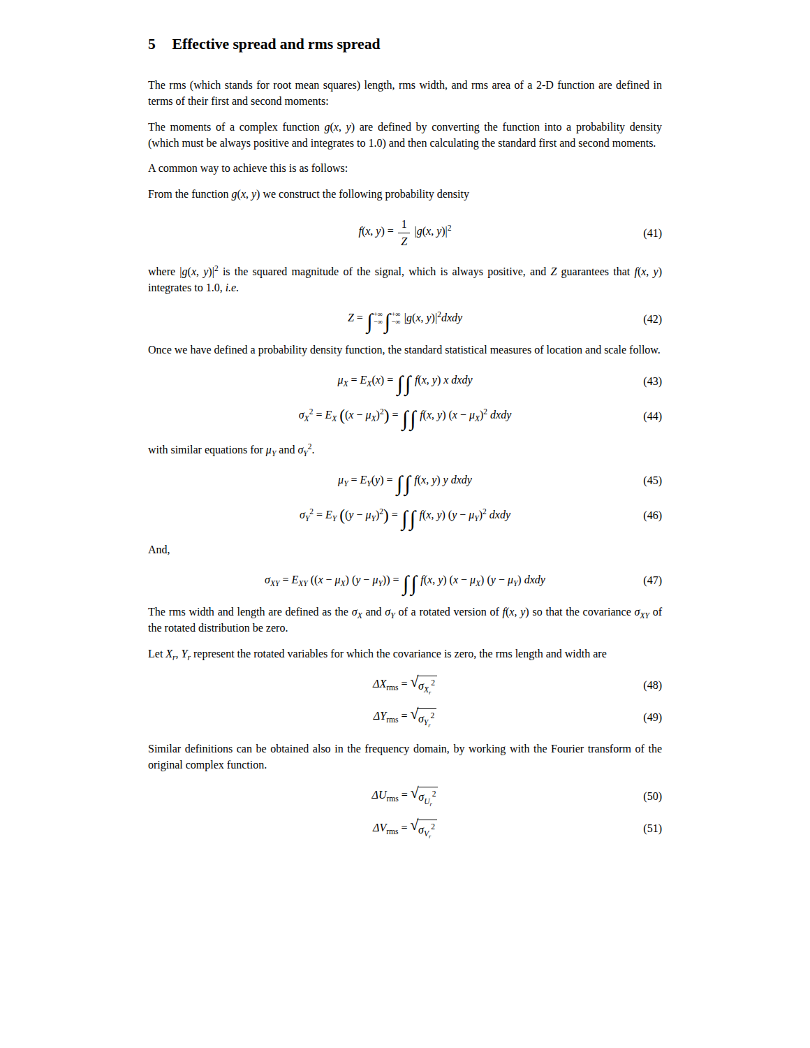5 Effective spread and rms spread
The rms (which stands for root mean squares) length, rms width, and rms area of a 2-D function are defined in terms of their first and second moments:
The moments of a complex function g(x, y) are defined by converting the function into a probability density (which must be always positive and integrates to 1.0) and then calculating the standard first and second moments.
A common way to achieve this is as follows:
From the function g(x, y) we construct the following probability density
f(x, y) = 1 Z |g(x, y)|2
(41)
where |g(x, y)|2 is the squared magnitude of the signal, which is always positive, and Z guarantees that f(x, y) integrates to 1.0, i.e.
Z = ∫+∞−∞∫+∞−∞ |g(x, y)|2dxdy
(42)
Once we have defined a probability density function, the standard statistical measures of location and scale follow.
μX = EX(x) = ∫∫ f(x, y) x dxdy
(43)
σX2 = EX ((x − μX)2) = ∫∫ f(x, y) (x − μX)2 dxdy
(44)
with similar equations for μY and σY2.
μY = EY(y) = ∫∫ f(x, y) y dxdy
(45)
σY2 = EY ((y − μY)2) = ∫∫ f(x, y) (y − μY)2 dxdy
(46)
And,
σXY = EXY ((x − μX) (y − μY)) = ∫∫ f(x, y) (x − μX) (y − μY) dxdy
(47)
The rms width and length are defined as the σX and σY of a rotated version of f(x, y) so that the covariance σXY of the rotated distribution be zero.
Let Xr, Yr represent the rotated variables for which the covariance is zero, the rms length and width are
ΔXrms = σXr2
(48)
ΔYrms = σYr2
(49)
Similar definitions can be obtained also in the frequency domain, by working with the Fourier transform of the original complex function.
ΔUrms = σUr2
(50)
ΔVrms = σVr2
(51)